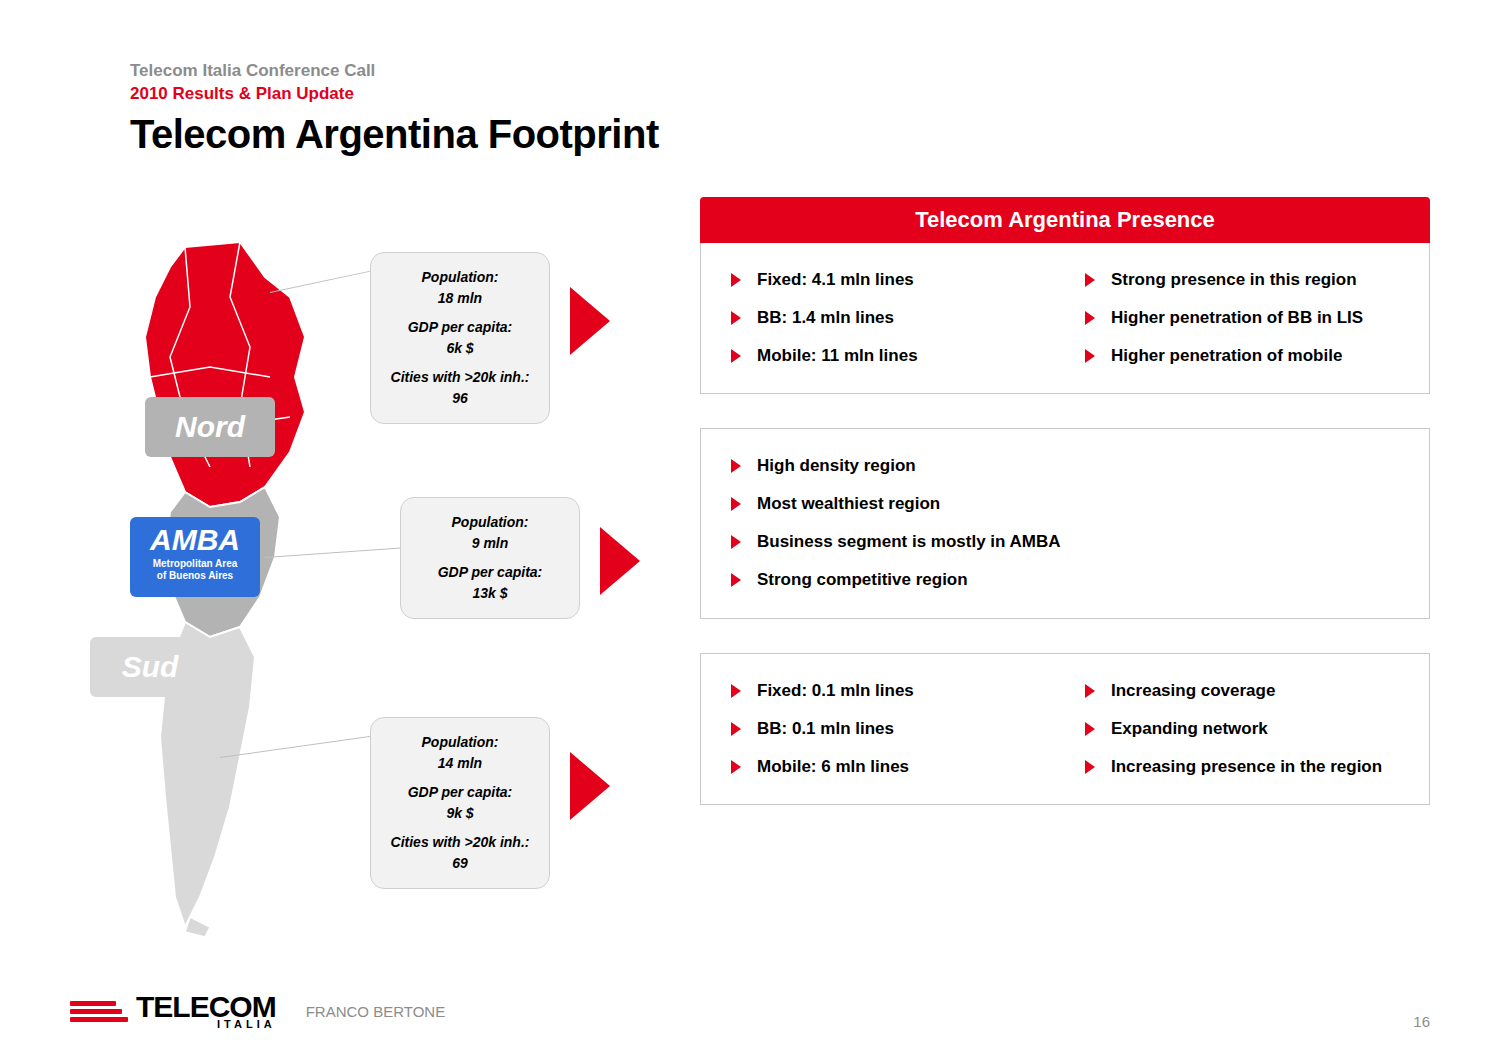Telecom Italia Conference Call 2010 Results & Plan Update
Telecom Argentina Footprint
Nord
AMBAMetropolitan Area
of Buenos Aires
Sud
Population:
18 mln
GDP per capita:
6k $
Cities with >20k inh.:
96
Population:
9 mln
GDP per capita:
13k $
Population:
14 mln
GDP per capita:
9k $
Cities with >20k inh.:
69
Telecom Argentina Presence
Fixed: 4.1 mln lines
BB: 1.4 mln lines
Mobile: 11 mln lines
Strong presence in this region
Higher penetration of BB in LIS
Higher penetration of mobile
High density region
Most wealthiest region
Business segment is mostly in AMBA
Strong competitive region
Fixed: 0.1 mln lines
BB: 0.1 mln lines
Mobile: 6 mln lines
Increasing coverage
Expanding network
Increasing presence in the region
TELECOMITALIA
FRANCO BERTONE
16